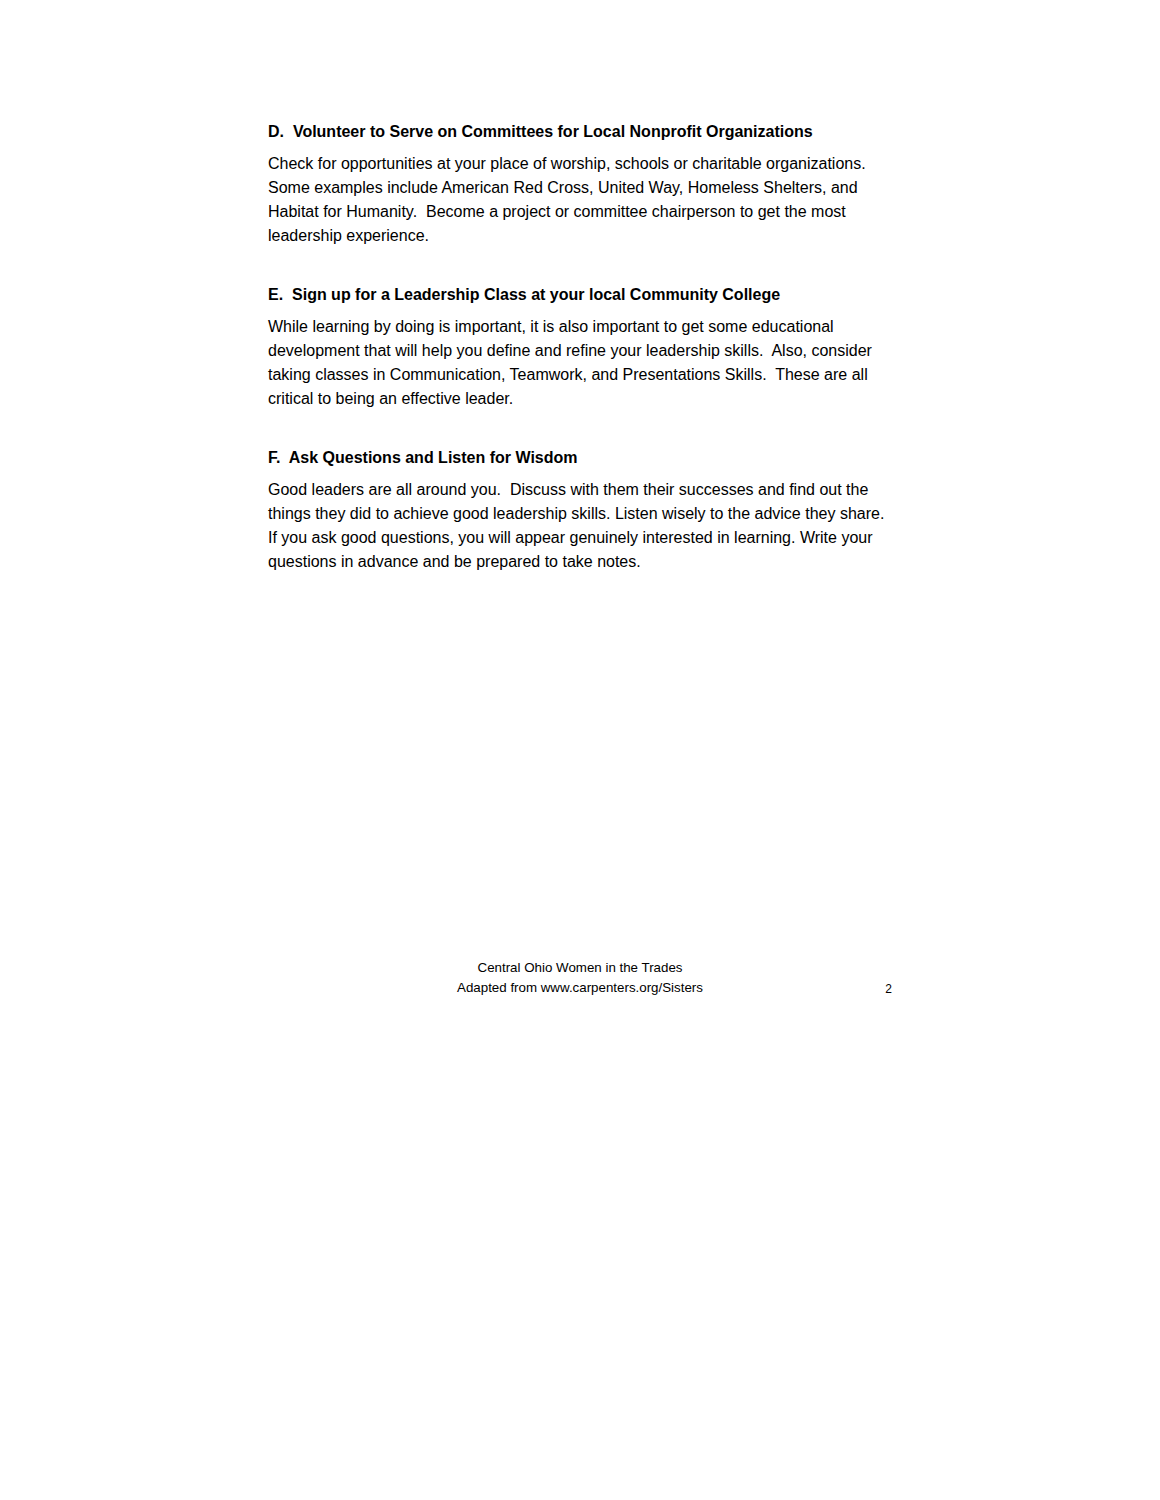D. Volunteer to Serve on Committees for Local Nonprofit Organizations
Check for opportunities at your place of worship, schools or charitable organizations. Some examples include American Red Cross, United Way, Homeless Shelters, and Habitat for Humanity. Become a project or committee chairperson to get the most leadership experience.
E. Sign up for a Leadership Class at your local Community College
While learning by doing is important, it is also important to get some educational development that will help you define and refine your leadership skills. Also, consider taking classes in Communication, Teamwork, and Presentations Skills. These are all critical to being an effective leader.
F. Ask Questions and Listen for Wisdom
Good leaders are all around you. Discuss with them their successes and find out the things they did to achieve good leadership skills. Listen wisely to the advice they share. If you ask good questions, you will appear genuinely interested in learning. Write your questions in advance and be prepared to take notes.
Central Ohio Women in the Trades
Adapted from www.carpenters.org/Sisters
2